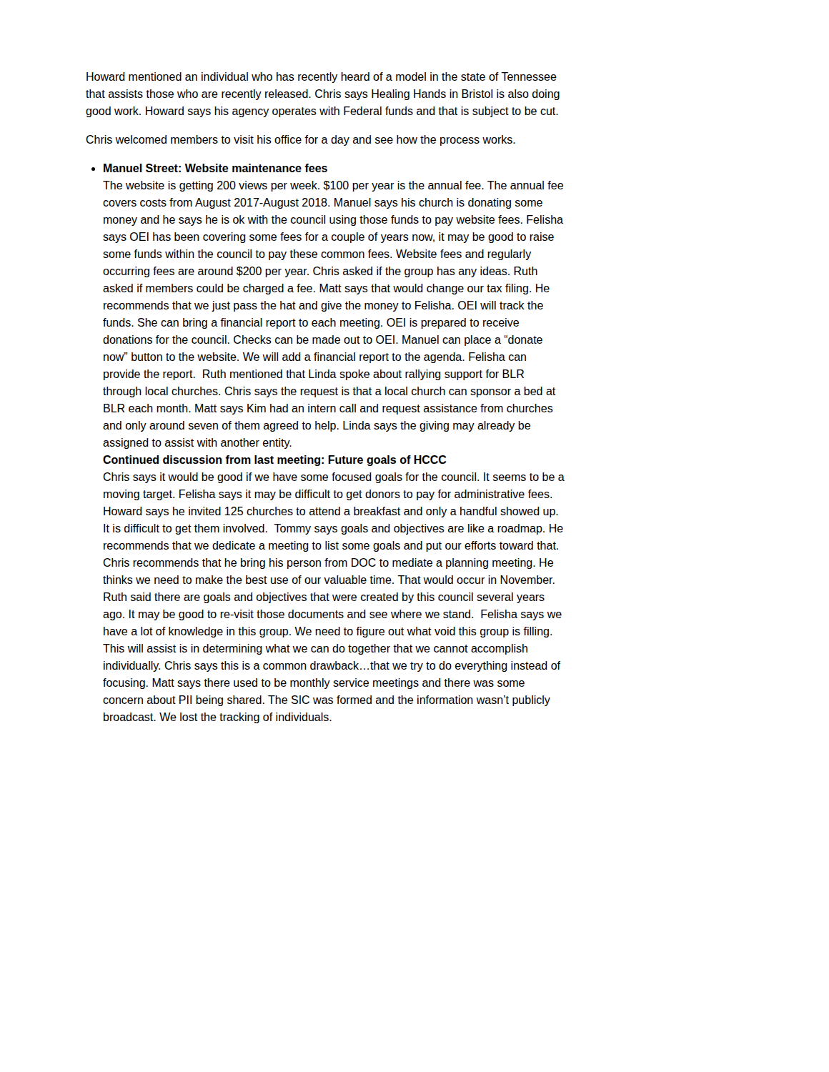Howard mentioned an individual who has recently heard of a model in the state of Tennessee that assists those who are recently released. Chris says Healing Hands in Bristol is also doing good work. Howard says his agency operates with Federal funds and that is subject to be cut.
Chris welcomed members to visit his office for a day and see how the process works.
Manuel Street: Website maintenance fees
The website is getting 200 views per week. $100 per year is the annual fee. The annual fee covers costs from August 2017-August 2018. Manuel says his church is donating some money and he says he is ok with the council using those funds to pay website fees. Felisha says OEI has been covering some fees for a couple of years now, it may be good to raise some funds within the council to pay these common fees. Website fees and regularly occurring fees are around $200 per year. Chris asked if the group has any ideas. Ruth asked if members could be charged a fee. Matt says that would change our tax filing. He recommends that we just pass the hat and give the money to Felisha. OEI will track the funds. She can bring a financial report to each meeting. OEI is prepared to receive donations for the council. Checks can be made out to OEI. Manuel can place a “donate now” button to the website. We will add a financial report to the agenda. Felisha can provide the report. Ruth mentioned that Linda spoke about rallying support for BLR through local churches. Chris says the request is that a local church can sponsor a bed at BLR each month. Matt says Kim had an intern call and request assistance from churches and only around seven of them agreed to help. Linda says the giving may already be assigned to assist with another entity.
Continued discussion from last meeting: Future goals of HCCC
Chris says it would be good if we have some focused goals for the council. It seems to be a moving target. Felisha says it may be difficult to get donors to pay for administrative fees. Howard says he invited 125 churches to attend a breakfast and only a handful showed up. It is difficult to get them involved. Tommy says goals and objectives are like a roadmap. He recommends that we dedicate a meeting to list some goals and put our efforts toward that. Chris recommends that he bring his person from DOC to mediate a planning meeting. He thinks we need to make the best use of our valuable time. That would occur in November. Ruth said there are goals and objectives that were created by this council several years ago. It may be good to re-visit those documents and see where we stand. Felisha says we have a lot of knowledge in this group. We need to figure out what void this group is filling. This will assist is in determining what we can do together that we cannot accomplish individually. Chris says this is a common drawback…that we try to do everything instead of focusing. Matt says there used to be monthly service meetings and there was some concern about PII being shared. The SIC was formed and the information wasn’t publicly broadcast. We lost the tracking of individuals.